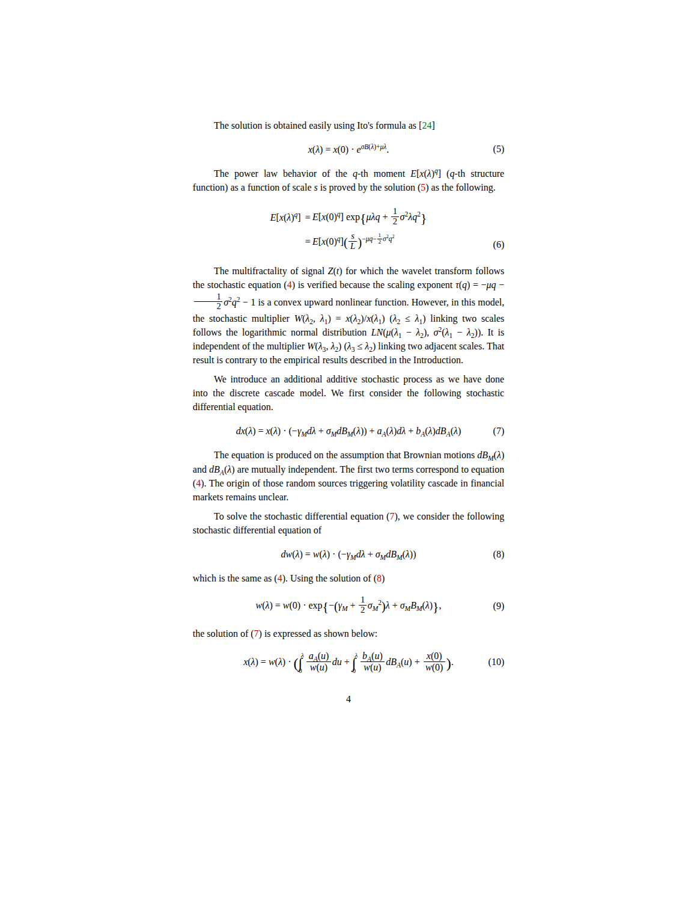The solution is obtained easily using Ito's formula as [24]
x(λ) = x(0) · eσB(λ)+μλ. (5)
The power law behavior of the q-th moment E[x(λ)q] (q-th structure function) as a function of scale s is proved by the solution (5) as the following.
| E [ x ( λ ) q ] | = | E [ x (0) q ] exp { μλq + 1 2 σ 2 λq 2 } |
| | = | E [ x (0) q ] ( s L ) − μq − 1 2 σ 2 q 2 |
(6)
The multifractality of signal Z(t) for which the wavelet transform follows the stochastic equation (4) is verified because the scaling exponent τ(q) = −μq − 12 σ2q2 − 1 is a convex upward nonlinear function. However, in this model, the stochastic multiplier W(λ2, λ1) = x(λ2)/x(λ1) (λ2 ≤ λ1) linking two scales follows the logarithmic normal distribution LN(μ(λ1 − λ2), σ2(λ1 − λ2)). It is independent of the multiplier W(λ3, λ2) (λ3 ≤ λ2) linking two adjacent scales. That result is contrary to the empirical results described in the Introduction.
We introduce an additional additive stochastic process as we have done into the discrete cascade model. We first consider the following stochastic differential equation.
dx(λ) = x(λ) · (−γMdλ + σMdBM(λ)) + aA(λ)dλ + bA(λ)dBA(λ) (7)
The equation is produced on the assumption that Brownian motions dBM(λ) and dBA(λ) are mutually independent. The first two terms correspond to equation (4). The origin of those random sources triggering volatility cascade in financial markets remains unclear.
To solve the stochastic differential equation (7), we consider the following stochastic differential equation of
dw(λ) = w(λ) · (−γMdλ + σMdBM(λ)) (8)
which is the same as (4). Using the solution of (8)
w(λ) = w(0) · exp{−(γM + 12 σM2) λ + σMBM(λ)}, (9)
the solution of (7) is expressed as shown below:
x(λ) = w(λ) · (∫λ 0 aA(u) w(u) du + ∫λ 0 bA(u) w(u) dBA(u) + x(0) w(0)). (10)
4